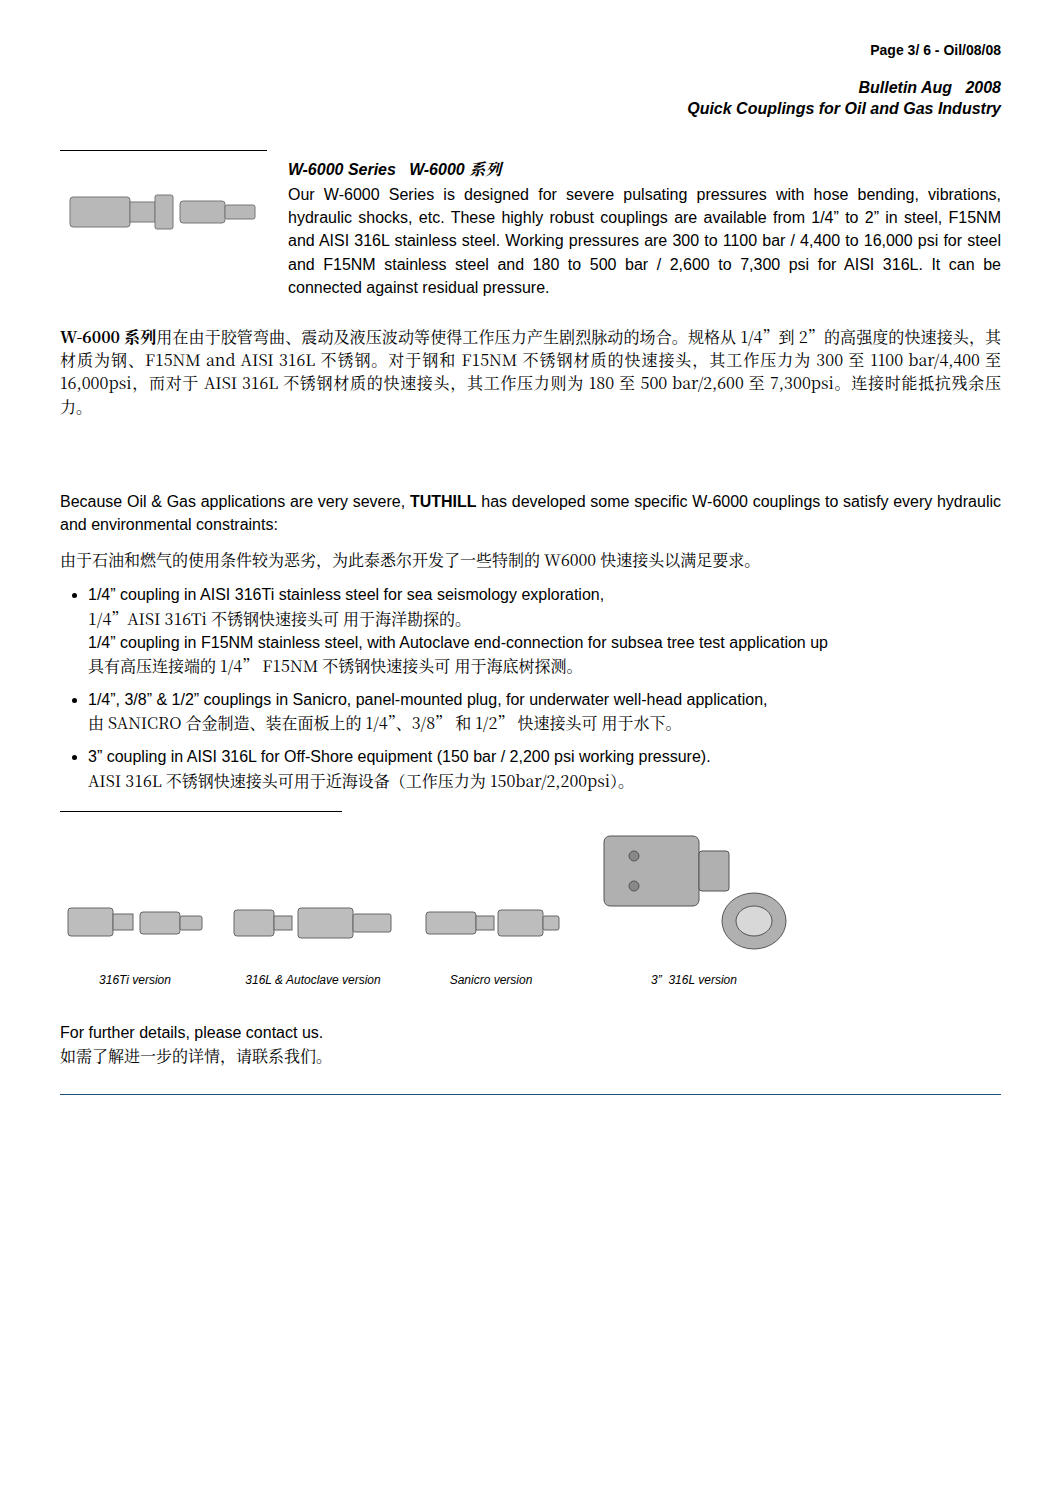Page 3/ 6 - Oil/08/08
Bulletin Aug 2008
Quick Couplings for Oil and Gas Industry
W-6000 Series W-6000 系列
Our W-6000 Series is designed for severe pulsating pressures with hose bending, vibrations, hydraulic shocks, etc. These highly robust couplings are available from 1/4” to 2” in steel, F15NM and AISI 316L stainless steel. Working pressures are 300 to 1100 bar / 4,400 to 16,000 psi for steel and F15NM stainless steel and 180 to 500 bar / 2,600 to 7,300 psi for AISI 316L. It can be connected against residual pressure.
W-6000 系列用在由于胶管弯曲、震动及液压波动等使得工作压力产生剧烈脉动的场合。规格从 1/4”到 2”的高强度的快速接头，其材质为钢、F15NM and AISI 316L 不锈钢。对于钢和 F15NM 不锈钢材质的快速接头，其工作压力为 300 至 1100 bar/4,400 至 16,000psi，而对于 AISI 316L 不锈钢材质的快速接头，其工作压力则为 180 至 500 bar/2,600 至 7,300psi。连接时能抵抗残余压力。
Because Oil & Gas applications are very severe, TUTHILL has developed some specific W-6000 couplings to satisfy every hydraulic and environmental constraints:
由于石油和燃气的使用条件较为恶劣，为此泰悉尔开发了一些特制的 W6000 快速接头以满足要求。
1/4” coupling in AISI 316Ti stainless steel for sea seismology exploration,
1/4”AISI 316Ti 不锈钢快速接头可 用于海洋勘探的。
1/4” coupling in F15NM stainless steel, with Autoclave end-connection for subsea tree test application up
具有高压连接端的 1/4” F15NM 不锈钢快速接头可 用于海底树探测。
1/4”, 3/8” & 1/2” couplings in Sanicro, panel-mounted plug, for underwater well-head application,
由 SANICRO 合金制造、装在面板上的 1/4”、3/8” 和 1/2” 快速接头可 用于水下。
3” coupling in AISI 316L for Off-Shore equipment (150 bar / 2,200 psi working pressure).
AISI 316L 不锈钢快速接头可用于近海设备（工作压力为 150bar/2,200psi）。
316Ti version
316L & Autoclave version
Sanicro version
3” 316L version
For further details, please contact us.
如需了解进一步的详情，请联系我们。